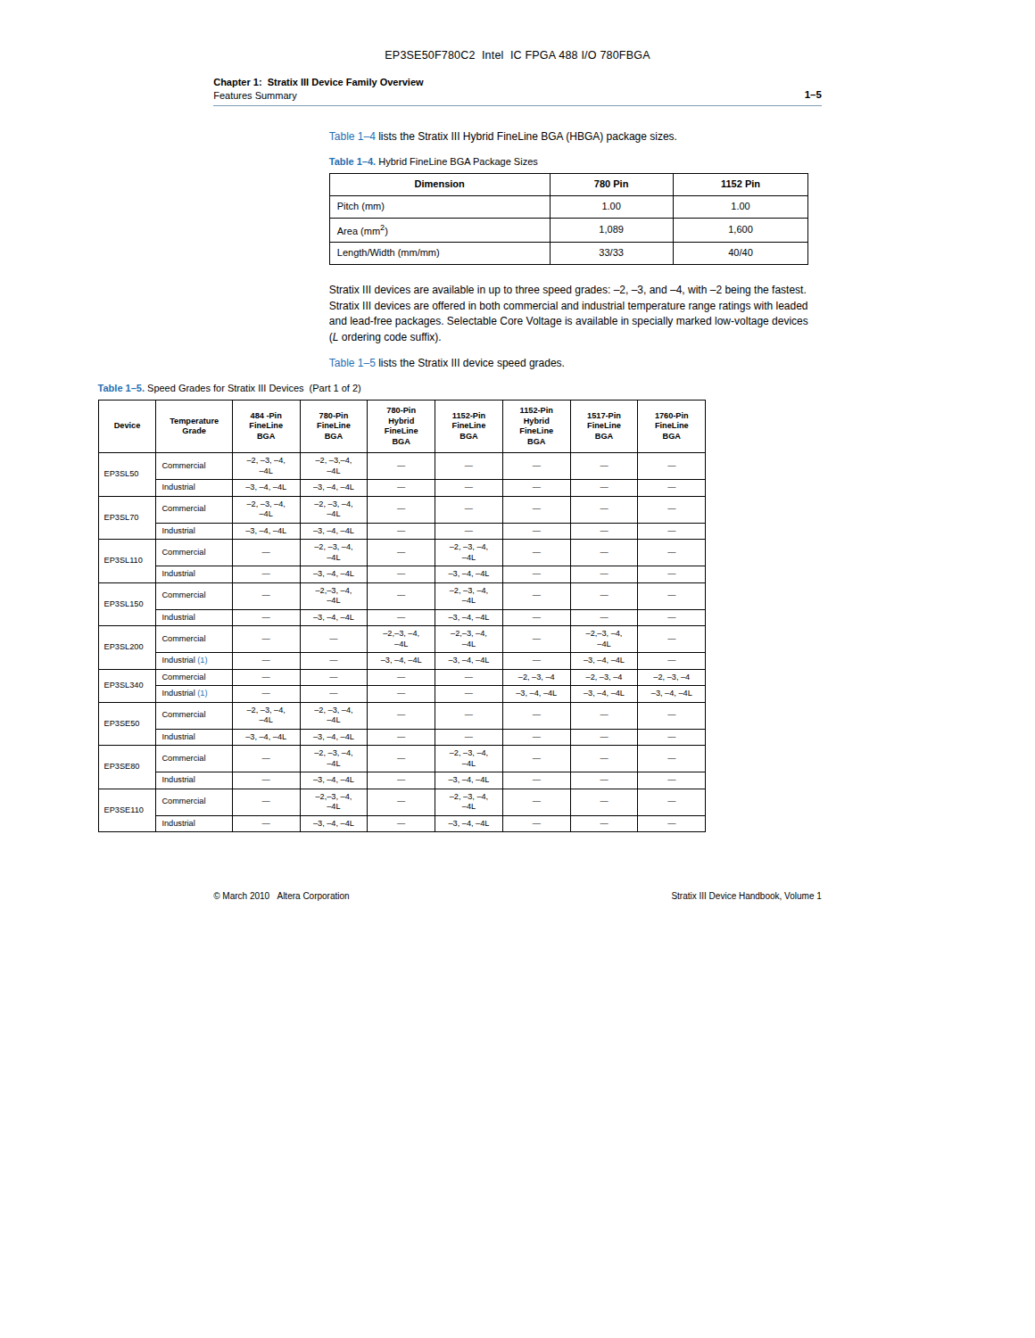EP3SE50F780C2 Intel IC FPGA 488 I/O 780FBGA
Chapter 1: Stratix III Device Family Overview
Features Summary
1–5
Table 1–4 lists the Stratix III Hybrid FineLine BGA (HBGA) package sizes.
Table 1–4. Hybrid FineLine BGA Package Sizes
| Dimension | 780 Pin | 1152 Pin |
| --- | --- | --- |
| Pitch (mm) | 1.00 | 1.00 |
| Area (mm 2 ) | 1,089 | 1,600 |
| Length/Width (mm/mm) | 33/33 | 40/40 |
Stratix III devices are available in up to three speed grades: –2, –3, and –4, with –2 being the fastest. Stratix III devices are offered in both commercial and industrial temperature range ratings with leaded and lead-free packages. Selectable Core Voltage is available in specially marked low-voltage devices (L ordering code suffix).
Table 1–5 lists the Stratix III device speed grades.
Table 1–5. Speed Grades for Stratix III Devices (Part 1 of 2)
| Device | Temperature Grade | 484 -Pin FineLine BGA | 780-Pin FineLine BGA | 780-Pin Hybrid FineLine BGA | 1152-Pin FineLine BGA | 1152-Pin Hybrid FineLine BGA | 1517-Pin FineLine BGA | 1760-Pin FineLine BGA |
| --- | --- | --- | --- | --- | --- | --- | --- | --- |
| EP3SL50 | Commercial | –2, –3, –4, –4L | –2, –3,–4, –4L | — | — | — | — | — |
| Industrial | –3, –4, –4L | –3, –4, –4L | — | — | — | — | — |
| EP3SL70 | Commercial | –2, –3, –4, –4L | –2, –3, –4, –4L | — | — | — | — | — |
| Industrial | –3, –4, –4L | –3, –4, –4L | — | — | — | — | — |
| EP3SL110 | Commercial | — | –2, –3, –4, –4L | — | –2, –3, –4, –4L | — | — | — |
| Industrial | — | –3, –4, –4L | — | –3, –4, –4L | — | — | — |
| EP3SL150 | Commercial | — | –2,–3, –4, –4L | — | –2, –3, –4, –4L | — | — | — |
| Industrial | — | –3, –4, –4L | — | –3, –4, –4L | — | — | — |
| EP3SL200 | Commercial | — | — | –2,–3, –4, –4L | –2,–3, –4, –4L | — | –2,–3, –4, –4L | — |
| Industrial (1) | — | — | –3, –4, –4L | –3, –4, –4L | — | –3, –4, –4L | — |
| EP3SL340 | Commercial | — | — | — | — | –2, –3, –4 | –2, –3, –4 | –2, –3, –4 |
| Industrial (1) | — | — | — | — | –3, –4, –4L | –3, –4, –4L | –3, –4, –4L |
| EP3SE50 | Commercial | –2, –3, –4, –4L | –2, –3, –4, –4L | — | — | — | — | — |
| Industrial | –3, –4, –4L | –3, –4, –4L | — | — | — | — | — |
| EP3SE80 | Commercial | — | –2, –3, –4, –4L | — | –2, –3, –4, –4L | — | — | — |
| Industrial | — | –3, –4, –4L | — | –3, –4, –4L | — | — | — |
| EP3SE110 | Commercial | — | –2,–3, –4, –4L | — | –2, –3, –4, –4L | — | — | — |
| Industrial | — | –3, –4, –4L | — | –3, –4, –4L | — | — | — |
© March 2010 Altera Corporation
Stratix III Device Handbook, Volume 1